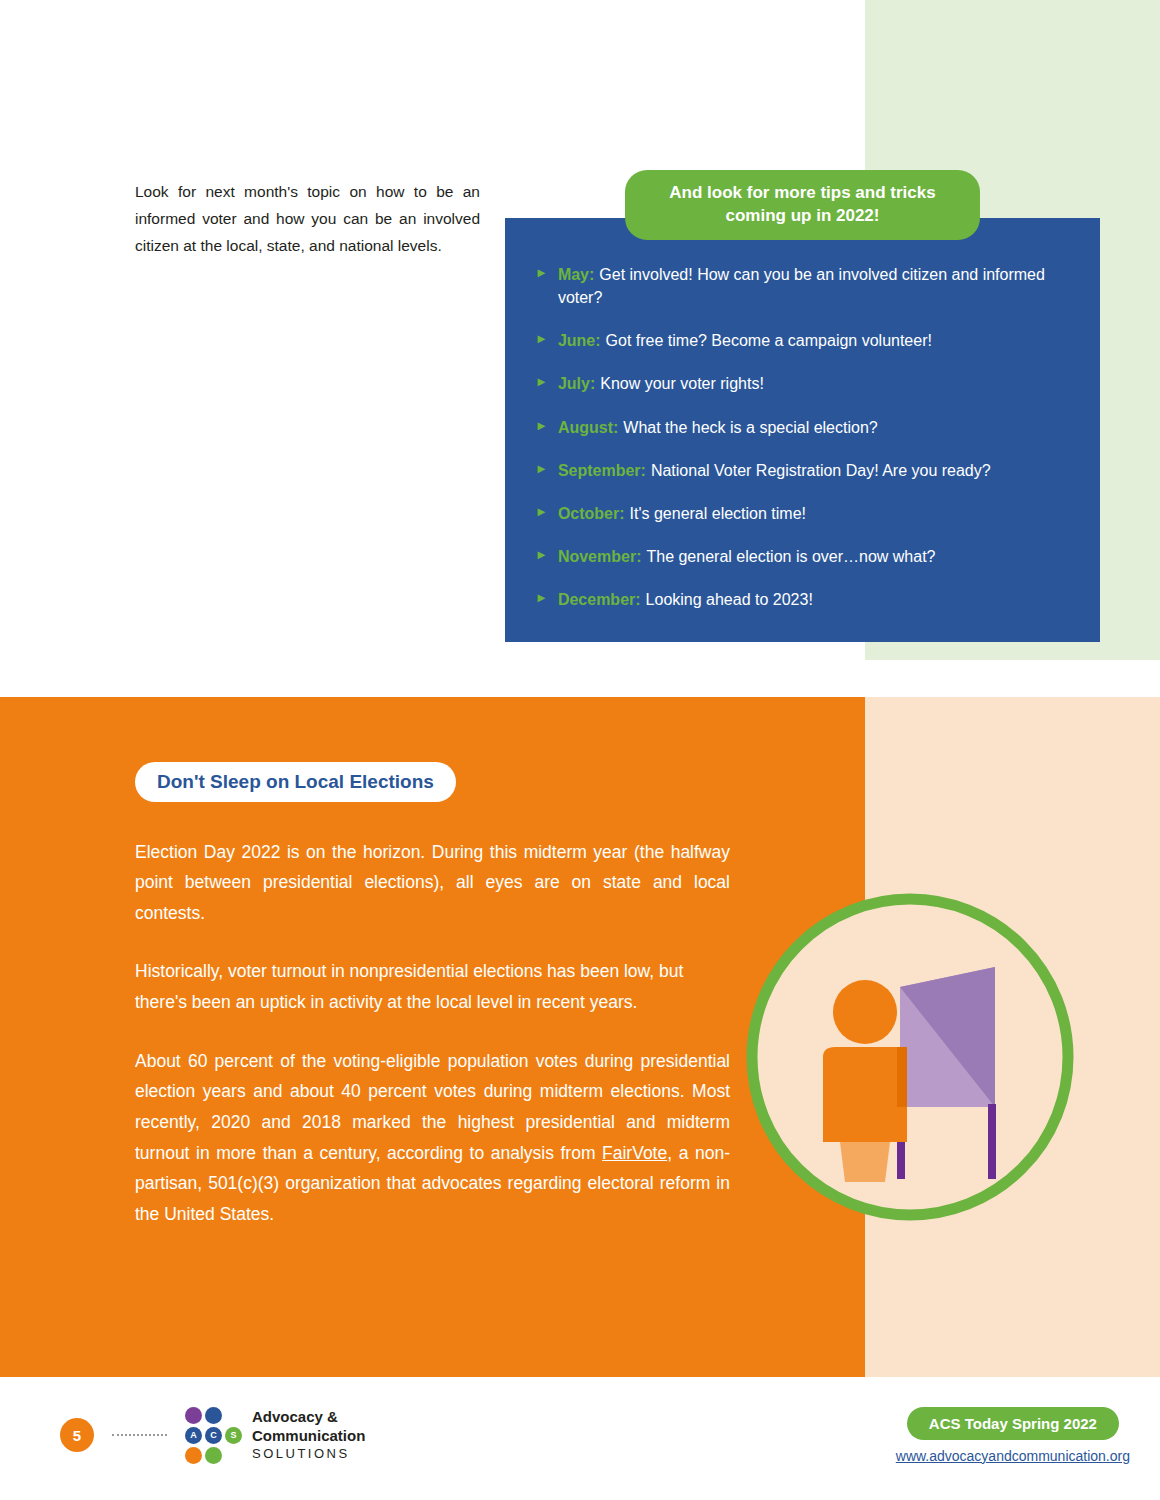Look for next month's topic on how to be an informed voter and how you can be an involved citizen at the local, state, and national levels.
And look for more tips and tricks coming up in 2022!
►May: Get involved! How can you be an involved citizen and informed voter?
►June: Got free time? Become a campaign volunteer!
►July: Know your voter rights!
►August: What the heck is a special election?
►September: National Voter Registration Day! Are you ready?
►October: It's general election time!
►November: The general election is over…now what?
►December: Looking ahead to 2023!
Don't Sleep on Local Elections
Election Day 2022 is on the horizon. During this midterm year (the halfway point between presidential elections), all eyes are on state and local contests.
Historically, voter turnout in nonpresidential elections has been low, but there's been an uptick in activity at the local level in recent years.
About 60 percent of the voting-eligible population votes during presidential election years and about 40 percent votes during midterm elections. Most recently, 2020 and 2018 marked the highest presidential and midterm turnout in more than a century, according to analysis from FairVote, a non-partisan, 501(c)(3) organization that advocates regarding electoral reform in the United States.
5
A
C
S
Advocacy &
Communication
SOLUTIONS
ACS Today Spring 2022
www.advocacyandcommunication.org